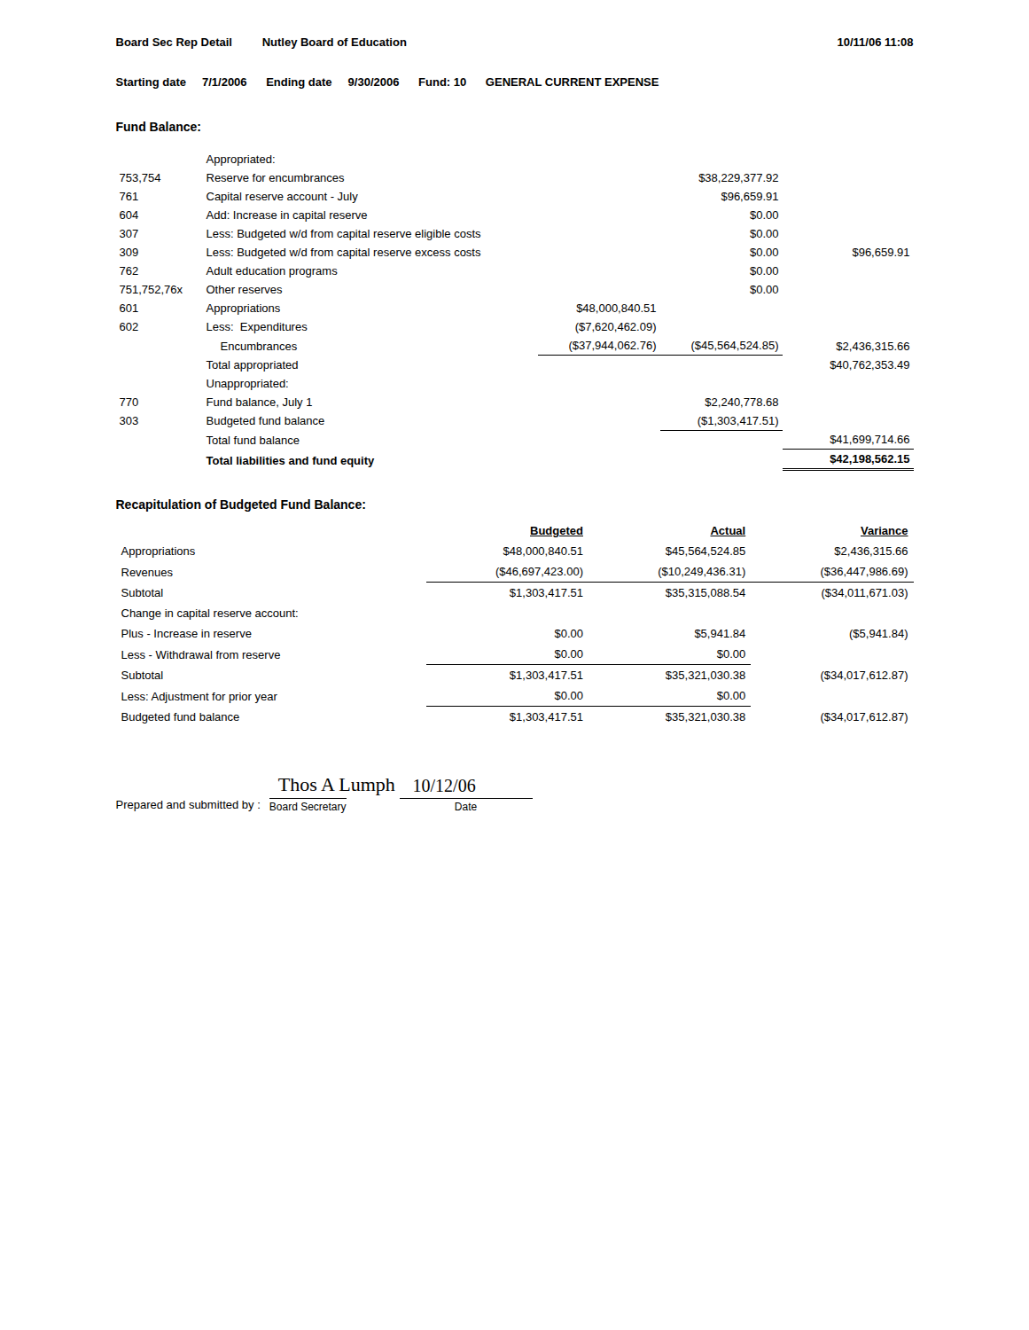Board Sec Rep Detail Nutley Board of Education
10/11/06 11:08
Starting date 7/1/2006 Ending date 9/30/2006 Fund: 10 GENERAL CURRENT EXPENSE
Fund Balance:
| | Appropriated: | | | |
| 753,754 | Reserve for encumbrances | | $38,229,377.92 | |
| 761 | Capital reserve account - July | | $96,659.91 | |
| 604 | Add: Increase in capital reserve | | $0.00 | |
| 307 | Less: Budgeted w/d from capital reserve eligible costs | | $0.00 | |
| 309 | Less: Budgeted w/d from capital reserve excess costs | | $0.00 | $96,659.91 |
| 762 | Adult education programs | | $0.00 | |
| 751,752,76x | Other reserves | | $0.00 | |
| 601 | Appropriations | $48,000,840.51 | | |
| 602 | Less: Expenditures | ($7,620,462.09) | | |
| | Encumbrances | ($37,944,062.76) | ($45,564,524.85) | $2,436,315.66 |
| | Total appropriated | | | $40,762,353.49 |
| | Unappropriated: | | | |
| 770 | Fund balance, July 1 | | $2,240,778.68 | |
| 303 | Budgeted fund balance | | ($1,303,417.51) | |
| | Total fund balance | | | $41,699,714.66 |
| | Total liabilities and fund equity | | | $42,198,562.15 |
Recapitulation of Budgeted Fund Balance:
| | Budgeted | Actual | Variance |
| --- | --- | --- | --- |
| Appropriations | $48,000,840.51 | $45,564,524.85 | $2,436,315.66 |
| Revenues | ($46,697,423.00) | ($10,249,436.31) | ($36,447,986.69) |
| Subtotal | $1,303,417.51 | $35,315,088.54 | ($34,011,671.03) |
| Change in capital reserve account: | | | |
| Plus - Increase in reserve | $0.00 | $5,941.84 | ($5,941.84) |
| Less - Withdrawal from reserve | $0.00 | $0.00 | |
| Subtotal | $1,303,417.51 | $35,321,030.38 | ($34,017,612.87) |
| Less: Adjustment for prior year | $0.00 | $0.00 | |
| Budgeted fund balance | $1,303,417.51 | $35,321,030.38 | ($34,017,612.87) |
Prepared and submitted by :
Thos A Lumph
Board Secretary
10/12/06
Date